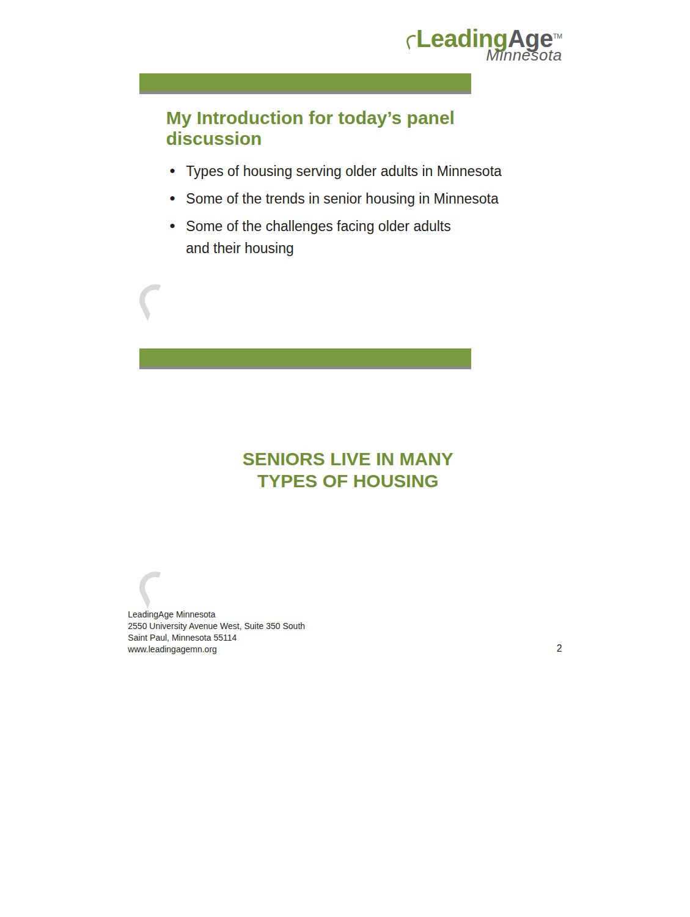Leading Age TM
Minnesota
My Introduction for today’s panel discussion
Types of housing serving older adults in Minnesota
Some of the trends in senior housing in Minnesota
Some of the challenges facing older adults
and their housing
SENIORS LIVE IN MANY
TYPES OF HOUSING
LeadingAge Minnesota 2550 University Avenue West, Suite 350 South Saint Paul, Minnesota 55114 www.leadingagemn.org
2